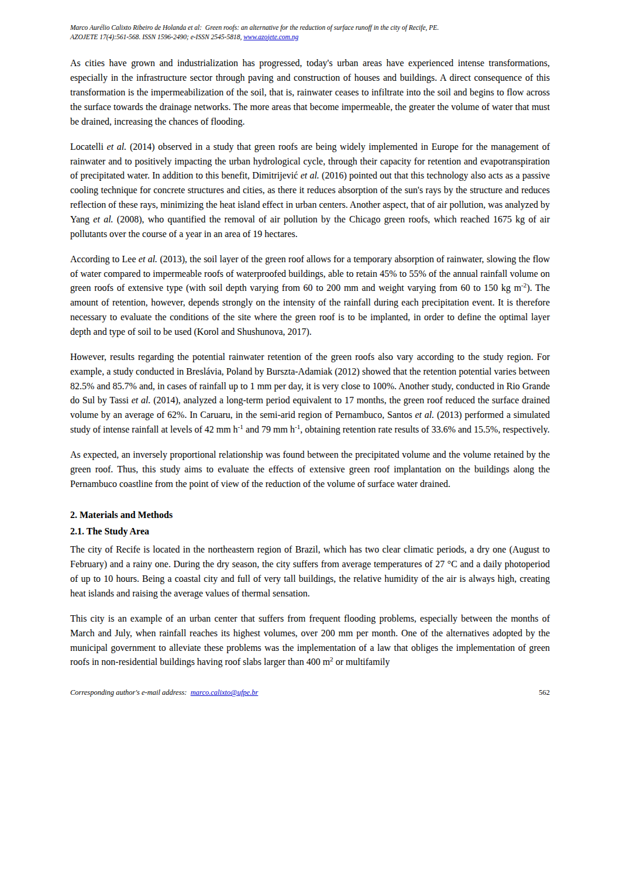Marco Aurélio Calixto Ribeiro de Holanda et al: Green roofs: an alternative for the reduction of surface runoff in the city of Recife, PE.
AZOJETE 17(4):561-568. ISSN 1596-2490; e-ISSN 2545-5818, www.azojete.com.ng
As cities have grown and industrialization has progressed, today's urban areas have experienced intense transformations, especially in the infrastructure sector through paving and construction of houses and buildings. A direct consequence of this transformation is the impermeabilization of the soil, that is, rainwater ceases to infiltrate into the soil and begins to flow across the surface towards the drainage networks. The more areas that become impermeable, the greater the volume of water that must be drained, increasing the chances of flooding.
Locatelli et al. (2014) observed in a study that green roofs are being widely implemented in Europe for the management of rainwater and to positively impacting the urban hydrological cycle, through their capacity for retention and evapotranspiration of precipitated water. In addition to this benefit, Dimitrijević et al. (2016) pointed out that this technology also acts as a passive cooling technique for concrete structures and cities, as there it reduces absorption of the sun's rays by the structure and reduces reflection of these rays, minimizing the heat island effect in urban centers. Another aspect, that of air pollution, was analyzed by Yang et al. (2008), who quantified the removal of air pollution by the Chicago green roofs, which reached 1675 kg of air pollutants over the course of a year in an area of 19 hectares.
According to Lee et al. (2013), the soil layer of the green roof allows for a temporary absorption of rainwater, slowing the flow of water compared to impermeable roofs of waterproofed buildings, able to retain 45% to 55% of the annual rainfall volume on green roofs of extensive type (with soil depth varying from 60 to 200 mm and weight varying from 60 to 150 kg m-2). The amount of retention, however, depends strongly on the intensity of the rainfall during each precipitation event. It is therefore necessary to evaluate the conditions of the site where the green roof is to be implanted, in order to define the optimal layer depth and type of soil to be used (Korol and Shushunova, 2017).
However, results regarding the potential rainwater retention of the green roofs also vary according to the study region. For example, a study conducted in Breslávia, Poland by Burszta-Adamiak (2012) showed that the retention potential varies between 82.5% and 85.7% and, in cases of rainfall up to 1 mm per day, it is very close to 100%. Another study, conducted in Rio Grande do Sul by Tassi et al. (2014), analyzed a long-term period equivalent to 17 months, the green roof reduced the surface drained volume by an average of 62%. In Caruaru, in the semi-arid region of Pernambuco, Santos et al. (2013) performed a simulated study of intense rainfall at levels of 42 mm h-1 and 79 mm h-1, obtaining retention rate results of 33.6% and 15.5%, respectively.
As expected, an inversely proportional relationship was found between the precipitated volume and the volume retained by the green roof. Thus, this study aims to evaluate the effects of extensive green roof implantation on the buildings along the Pernambuco coastline from the point of view of the reduction of the volume of surface water drained.
2. Materials and Methods
2.1. The Study Area
The city of Recife is located in the northeastern region of Brazil, which has two clear climatic periods, a dry one (August to February) and a rainy one. During the dry season, the city suffers from average temperatures of 27 °C and a daily photoperiod of up to 10 hours. Being a coastal city and full of very tall buildings, the relative humidity of the air is always high, creating heat islands and raising the average values of thermal sensation.
This city is an example of an urban center that suffers from frequent flooding problems, especially between the months of March and July, when rainfall reaches its highest volumes, over 200 mm per month. One of the alternatives adopted by the municipal government to alleviate these problems was the implementation of a law that obliges the implementation of green roofs in non-residential buildings having roof slabs larger than 400 m2 or multifamily
Corresponding author's e-mail address: marco.calixto@ufpe.br 562